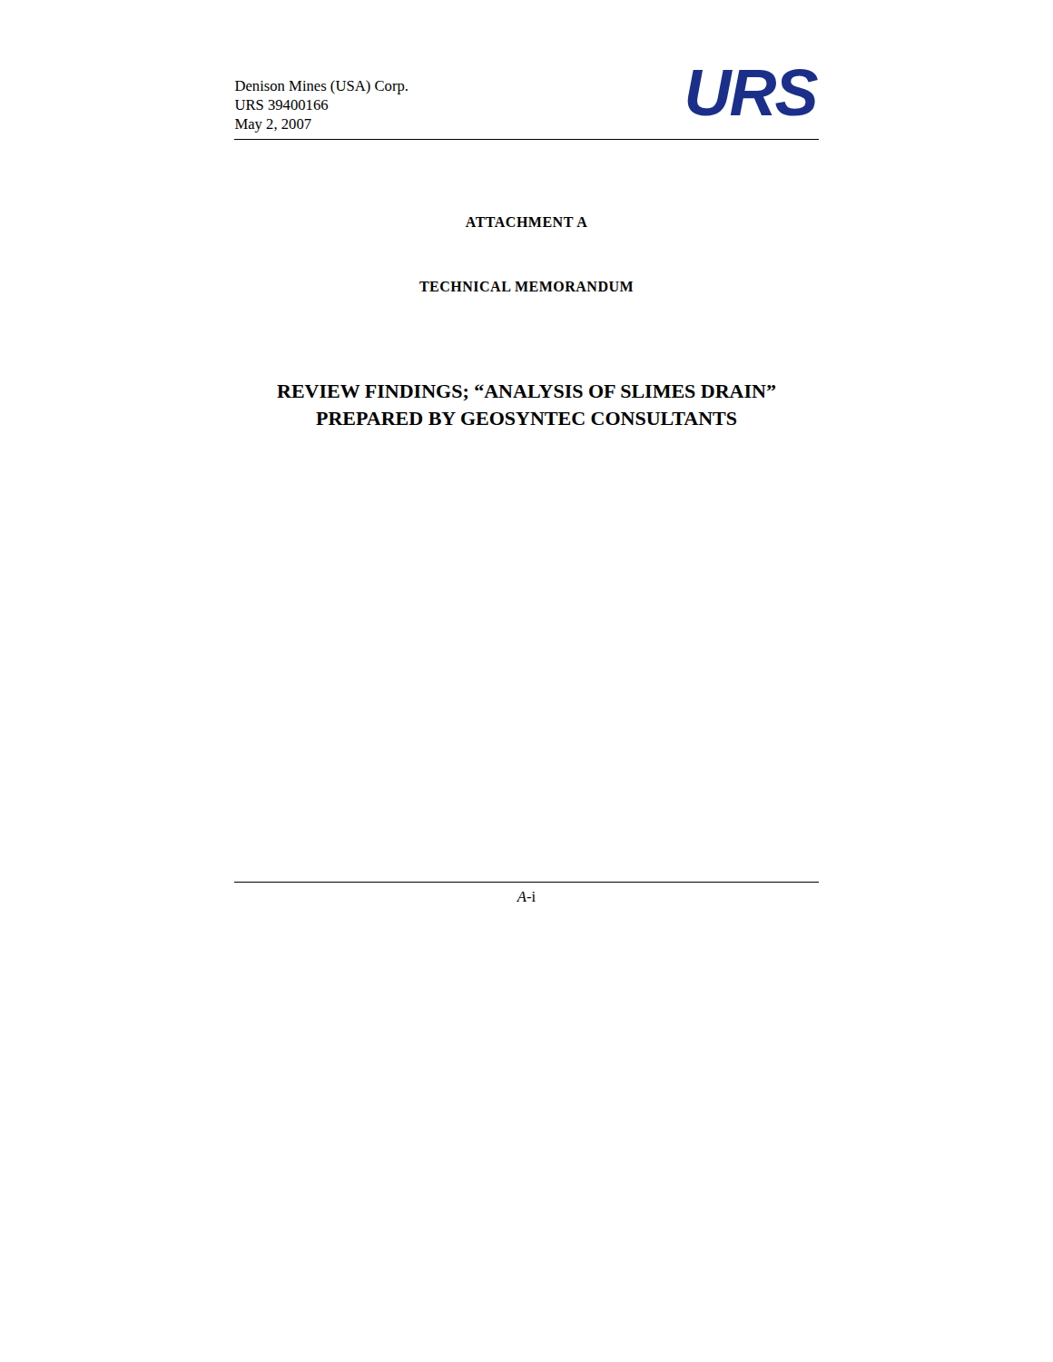Denison Mines (USA) Corp.
URS 39400166
May 2, 2007
URS
ATTACHMENT A
TECHNICAL MEMORANDUM
REVIEW FINDINGS; “ANALYSIS OF SLIMES DRAIN”
PREPARED BY GEOSYNTEC CONSULTANTS
A-i